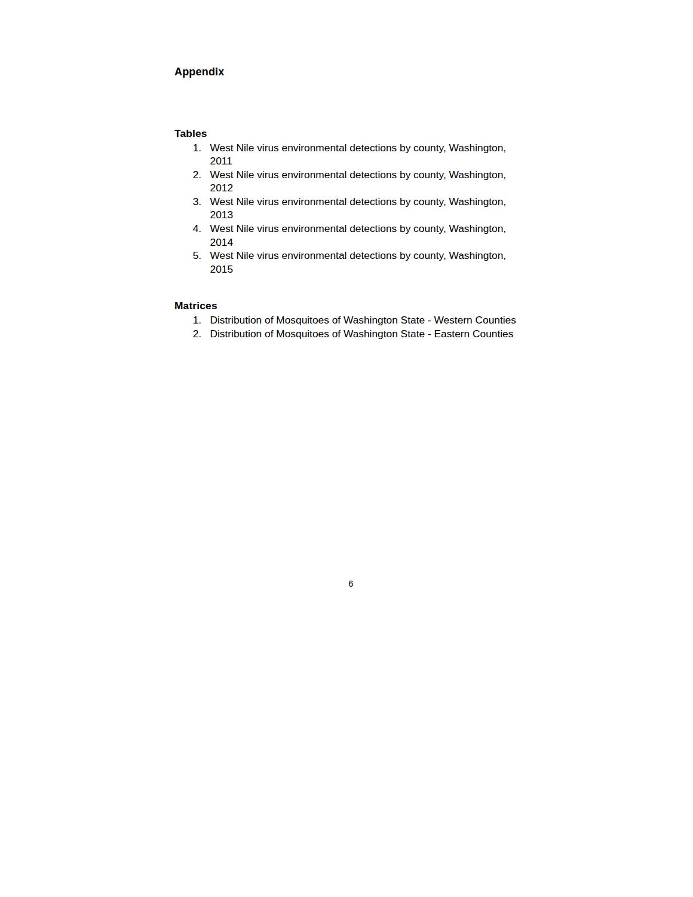Appendix
Tables
West Nile virus environmental detections by county, Washington, 2011
West Nile virus environmental detections by county, Washington, 2012
West Nile virus environmental detections by county, Washington, 2013
West Nile virus environmental detections by county, Washington, 2014
West Nile virus environmental detections by county, Washington, 2015
Matrices
Distribution of Mosquitoes of Washington State - Western Counties
Distribution of Mosquitoes of Washington State - Eastern Counties
6